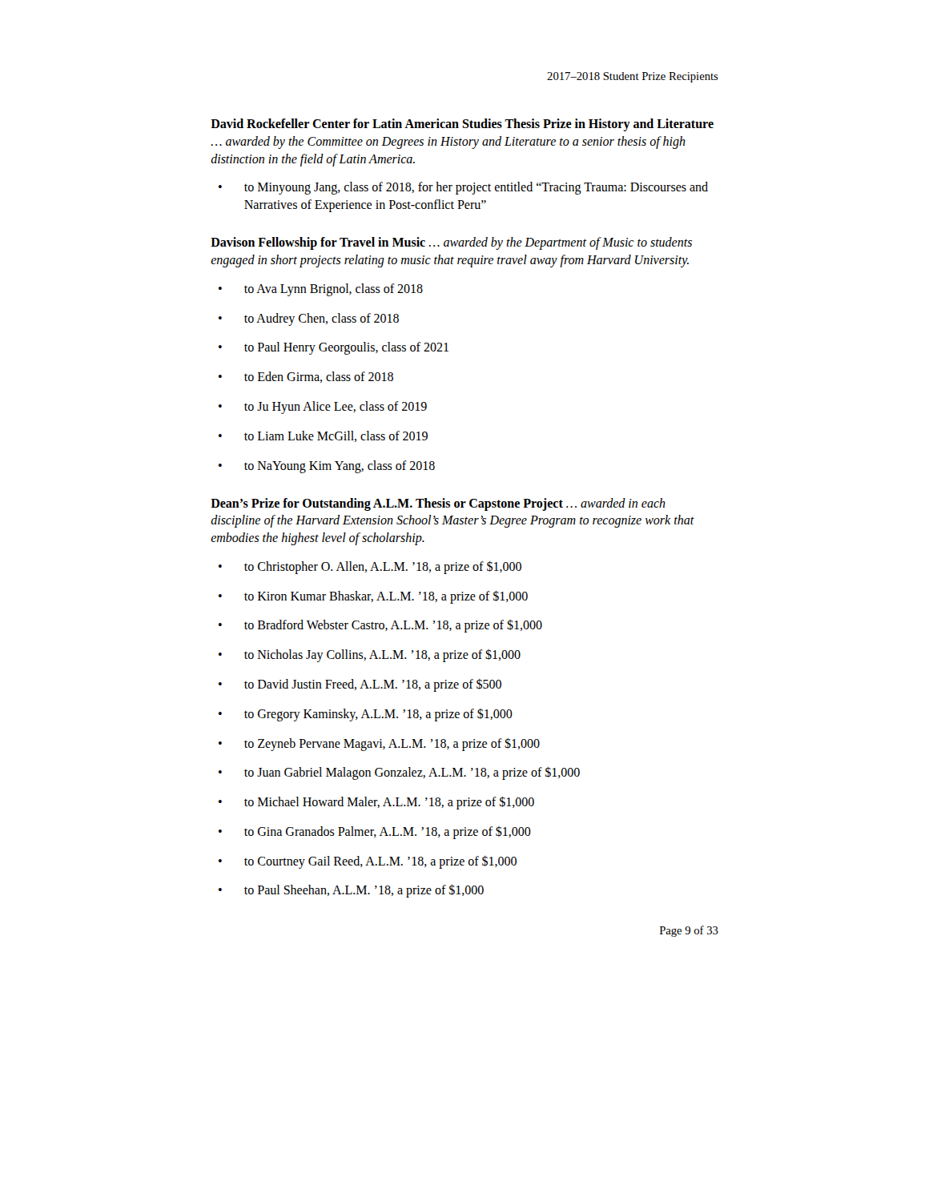2017–2018 Student Prize Recipients
David Rockefeller Center for Latin American Studies Thesis Prize in History and Literature … awarded by the Committee on Degrees in History and Literature to a senior thesis of high distinction in the field of Latin America.
to Minyoung Jang, class of 2018, for her project entitled “Tracing Trauma: Discourses and Narratives of Experience in Post-conflict Peru”
Davison Fellowship for Travel in Music … awarded by the Department of Music to students engaged in short projects relating to music that require travel away from Harvard University.
to Ava Lynn Brignol, class of 2018
to Audrey Chen, class of 2018
to Paul Henry Georgoulis, class of 2021
to Eden Girma, class of 2018
to Ju Hyun Alice Lee, class of 2019
to Liam Luke McGill, class of 2019
to NaYoung Kim Yang, class of 2018
Dean’s Prize for Outstanding A.L.M. Thesis or Capstone Project … awarded in each discipline of the Harvard Extension School’s Master’s Degree Program to recognize work that embodies the highest level of scholarship.
to Christopher O. Allen, A.L.M. ’18, a prize of $1,000
to Kiron Kumar Bhaskar, A.L.M. ’18, a prize of $1,000
to Bradford Webster Castro, A.L.M. ’18, a prize of $1,000
to Nicholas Jay Collins, A.L.M. ’18, a prize of $1,000
to David Justin Freed, A.L.M. ’18, a prize of $500
to Gregory Kaminsky, A.L.M. ’18, a prize of $1,000
to Zeyneb Pervane Magavi, A.L.M. ’18, a prize of $1,000
to Juan Gabriel Malagon Gonzalez, A.L.M. ’18, a prize of $1,000
to Michael Howard Maler, A.L.M. ’18, a prize of $1,000
to Gina Granados Palmer, A.L.M. ’18, a prize of $1,000
to Courtney Gail Reed, A.L.M. ’18, a prize of $1,000
to Paul Sheehan, A.L.M. ’18, a prize of $1,000
Page 9 of 33